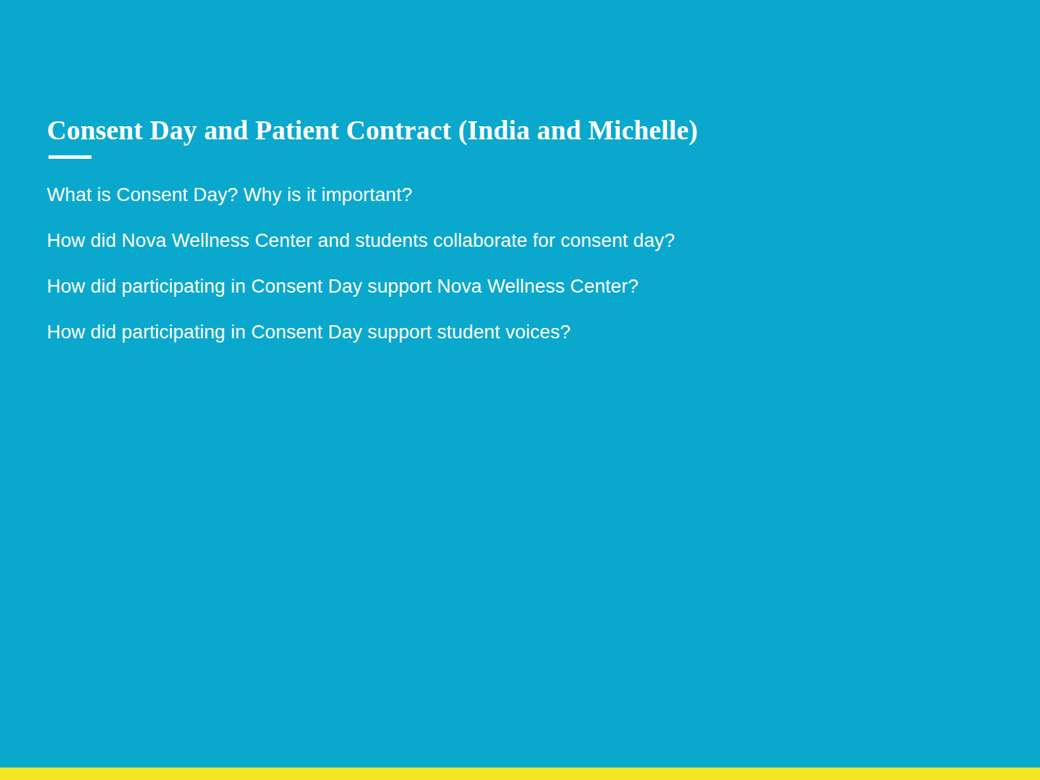Consent Day and Patient Contract (India and Michelle)
What is Consent Day? Why is it important?
How did Nova Wellness Center and students collaborate for consent day?
How did participating in Consent Day support Nova Wellness Center?
How did participating in Consent Day support student voices?